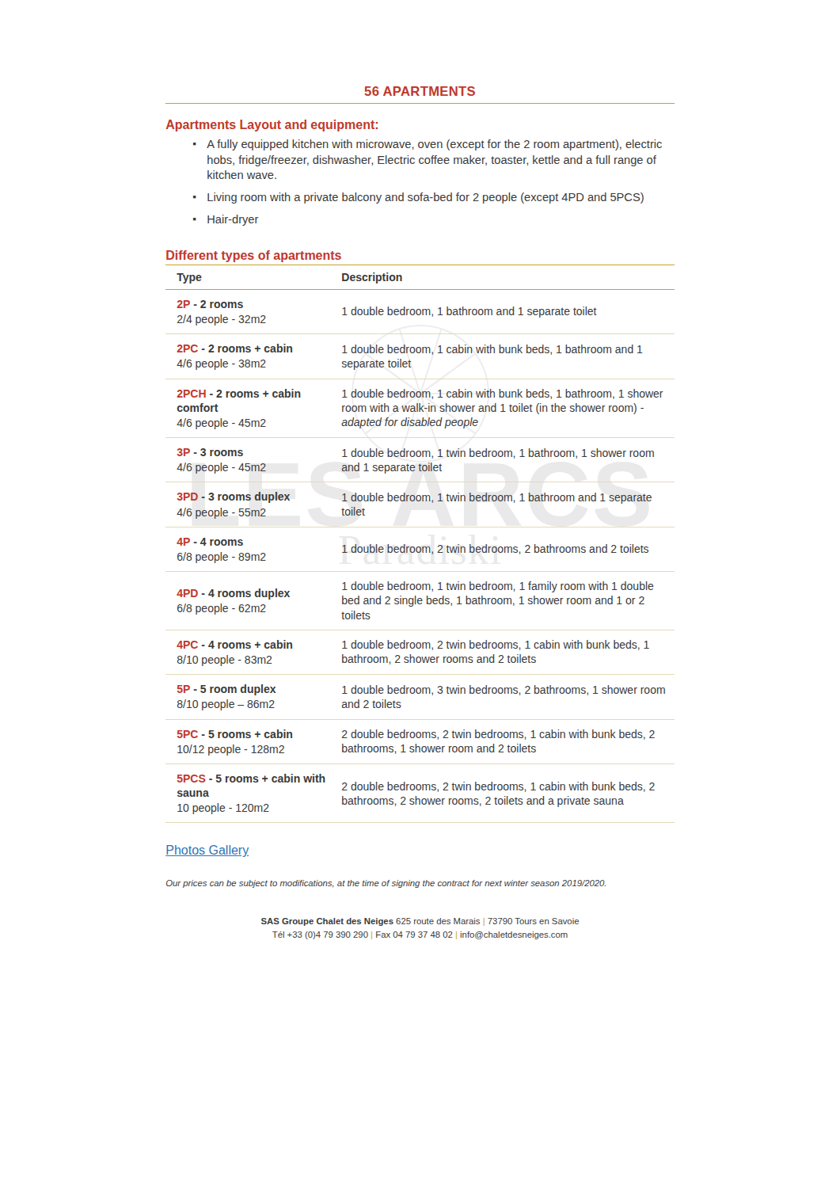LES ARCS
Paradiski
56 APARTMENTS
Apartments Layout and equipment:
A fully equipped kitchen with microwave, oven (except for the 2 room apartment), electric hobs, fridge/freezer, dishwasher, Electric coffee maker, toaster, kettle and a full range of kitchen wave.
Living room with a private balcony and sofa-bed for 2 people (except 4PD and 5PCS)
Hair-dryer
Different types of apartments
| Type | Description |
| --- | --- |
| 2P - 2 rooms 2/4 people - 32m2 | 1 double bedroom, 1 bathroom and 1 separate toilet |
| 2PC - 2 rooms + cabin 4/6 people - 38m2 | 1 double bedroom, 1 cabin with bunk beds, 1 bathroom and 1 separate toilet |
| 2PCH - 2 rooms + cabin comfort 4/6 people - 45m2 | 1 double bedroom, 1 cabin with bunk beds, 1 bathroom, 1 shower room with a walk-in shower and 1 toilet (in the shower room) - adapted for disabled people |
| 3P - 3 rooms 4/6 people - 45m2 | 1 double bedroom, 1 twin bedroom, 1 bathroom, 1 shower room and 1 separate toilet |
| 3PD - 3 rooms duplex 4/6 people - 55m2 | 1 double bedroom, 1 twin bedroom, 1 bathroom and 1 separate toilet |
| 4P - 4 rooms 6/8 people - 89m2 | 1 double bedroom, 2 twin bedrooms, 2 bathrooms and 2 toilets |
| 4PD - 4 rooms duplex 6/8 people - 62m2 | 1 double bedroom, 1 twin bedroom, 1 family room with 1 double bed and 2 single beds, 1 bathroom, 1 shower room and 1 or 2 toilets |
| 4PC - 4 rooms + cabin 8/10 people - 83m2 | 1 double bedroom, 2 twin bedrooms, 1 cabin with bunk beds, 1 bathroom, 2 shower rooms and 2 toilets |
| 5P - 5 room duplex 8/10 people – 86m2 | 1 double bedroom, 3 twin bedrooms, 2 bathrooms, 1 shower room and 2 toilets |
| 5PC - 5 rooms + cabin 10/12 people - 128m2 | 2 double bedrooms, 2 twin bedrooms, 1 cabin with bunk beds, 2 bathrooms, 1 shower room and 2 toilets |
| 5PCS - 5 rooms + cabin with sauna 10 people - 120m2 | 2 double bedrooms, 2 twin bedrooms, 1 cabin with bunk beds, 2 bathrooms, 2 shower rooms, 2 toilets and a private sauna |
Photos Gallery
Our prices can be subject to modifications, at the time of signing the contract for next winter season 2019/2020.
SAS Groupe Chalet des Neiges 625 route des Marais | 73790 Tours en Savoie
Tél +33 (0)4 79 390 290 | Fax 04 79 37 48 02 | info@chaletdesneiges.com